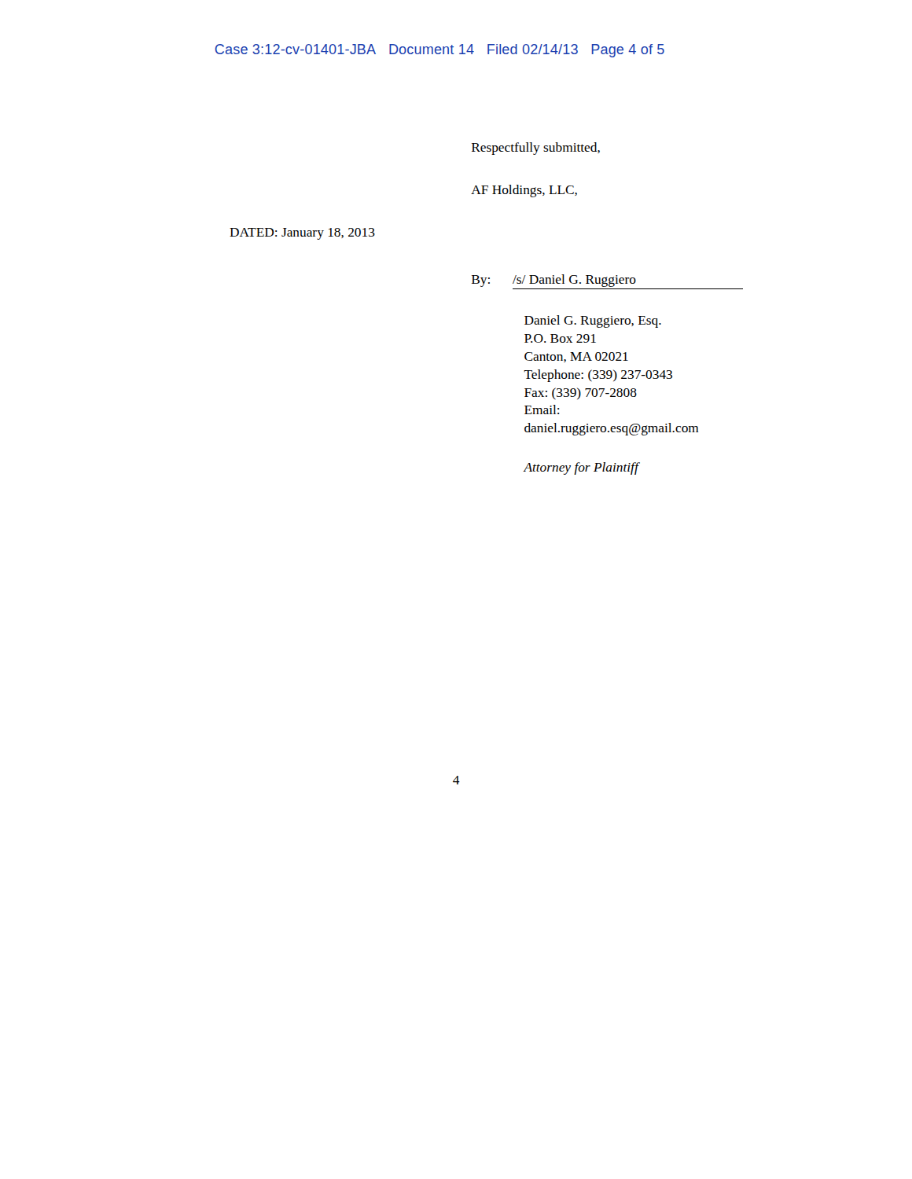Case 3:12-cv-01401-JBA Document 14 Filed 02/14/13 Page 4 of 5
Respectfully submitted,
AF Holdings, LLC,
DATED: January 18, 2013
By: /s/ Daniel G. Ruggiero
Daniel G. Ruggiero, Esq.
P.O. Box 291
Canton, MA 02021
Telephone: (339) 237-0343
Fax: (339) 707-2808
Email: daniel.ruggiero.esq@gmail.com
Attorney for Plaintiff
4